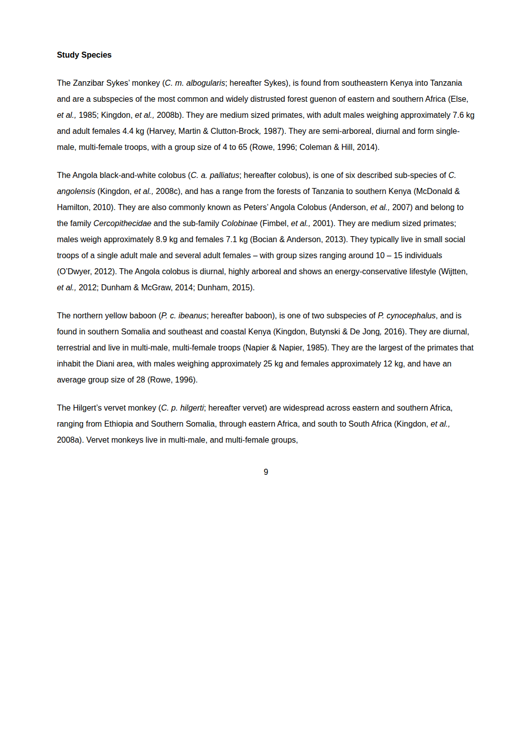Study Species
The Zanzibar Sykes’ monkey (C. m. albogularis; hereafter Sykes), is found from southeastern Kenya into Tanzania and are a subspecies of the most common and widely distrusted forest guenon of eastern and southern Africa (Else, et al., 1985; Kingdon, et al., 2008b). They are medium sized primates, with adult males weighing approximately 7.6 kg and adult females 4.4 kg (Harvey, Martin & Clutton-Brock, 1987). They are semi-arboreal, diurnal and form single-male, multi-female troops, with a group size of 4 to 65 (Rowe, 1996; Coleman & Hill, 2014).
The Angola black-and-white colobus (C. a. palliatus; hereafter colobus), is one of six described sub-species of C. angolensis (Kingdon, et al., 2008c), and has a range from the forests of Tanzania to southern Kenya (McDonald & Hamilton, 2010). They are also commonly known as Peters’ Angola Colobus (Anderson, et al., 2007) and belong to the family Cercopithecidae and the sub-family Colobinae (Fimbel, et al., 2001). They are medium sized primates; males weigh approximately 8.9 kg and females 7.1 kg (Bocian & Anderson, 2013). They typically live in small social troops of a single adult male and several adult females – with group sizes ranging around 10 – 15 individuals (O’Dwyer, 2012). The Angola colobus is diurnal, highly arboreal and shows an energy-conservative lifestyle (Wijtten, et al., 2012; Dunham & McGraw, 2014; Dunham, 2015).
The northern yellow baboon (P. c. ibeanus; hereafter baboon), is one of two subspecies of P. cynocephalus, and is found in southern Somalia and southeast and coastal Kenya (Kingdon, Butynski & De Jong, 2016). They are diurnal, terrestrial and live in multi-male, multi-female troops (Napier & Napier, 1985). They are the largest of the primates that inhabit the Diani area, with males weighing approximately 25 kg and females approximately 12 kg, and have an average group size of 28 (Rowe, 1996).
The Hilgert’s vervet monkey (C. p. hilgerti; hereafter vervet) are widespread across eastern and southern Africa, ranging from Ethiopia and Southern Somalia, through eastern Africa, and south to South Africa (Kingdon, et al., 2008a). Vervet monkeys live in multi-male, and multi-female groups,
9